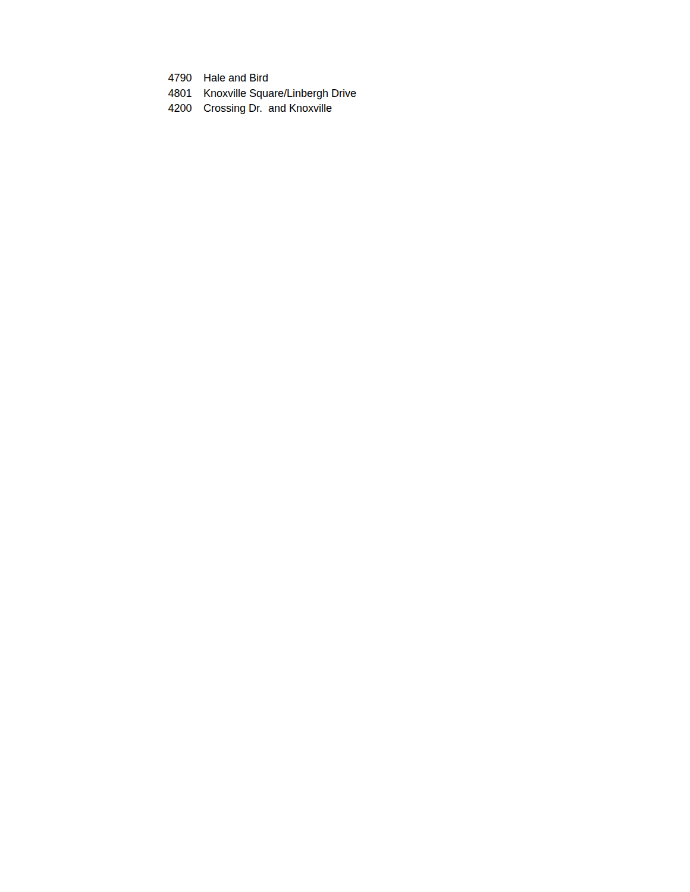| 4790 | Hale and Bird |
| 4801 | Knoxville Square/Linbergh Drive |
| 4200 | Crossing Dr. and Knoxville |